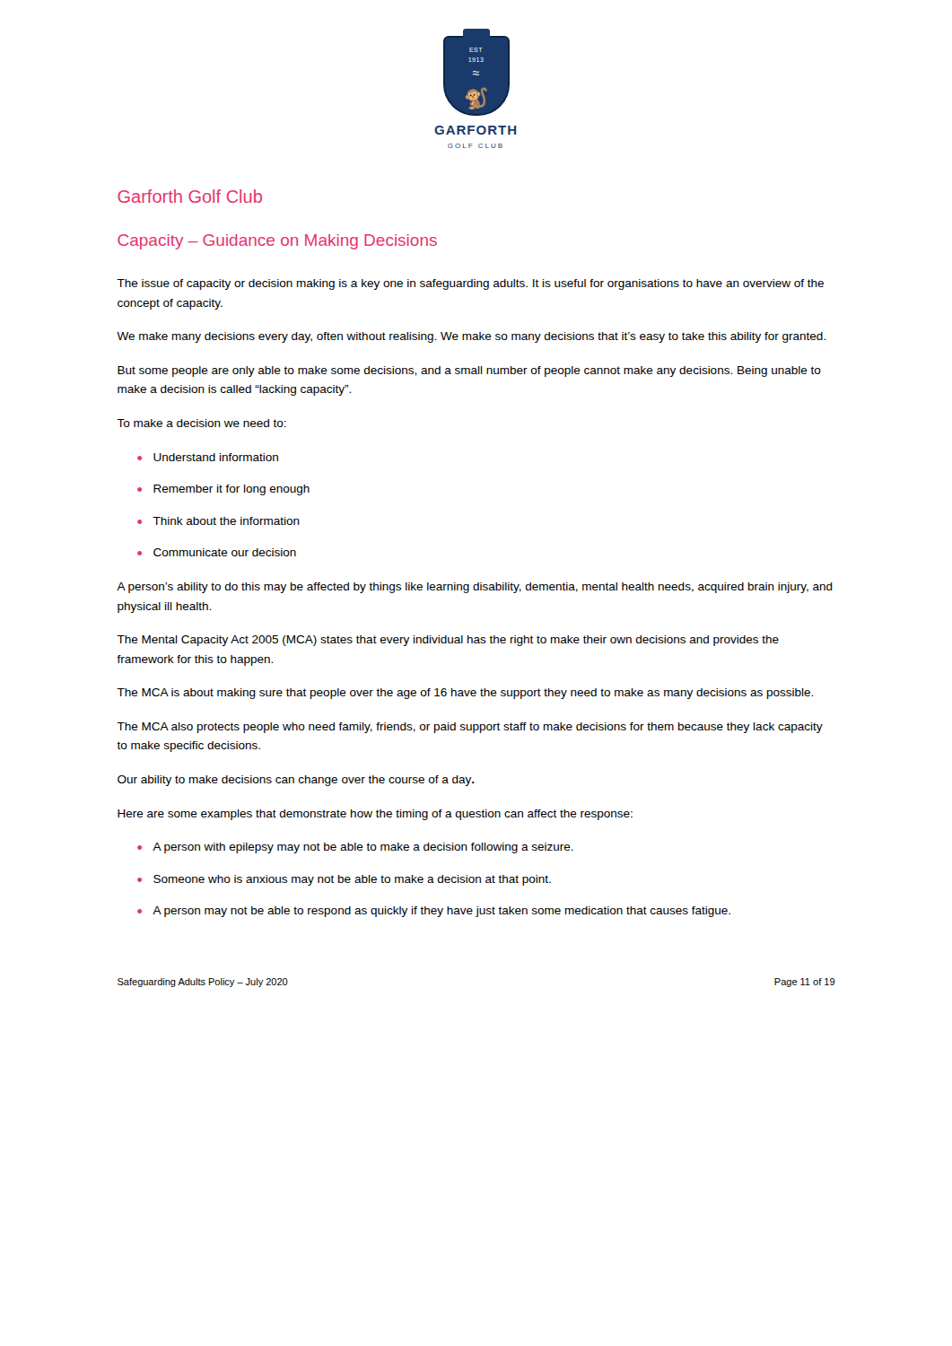EST
1913
≈
🐒
GARFORTH
GOLF CLUB
Garforth Golf Club
Capacity – Guidance on Making Decisions
The issue of capacity or decision making is a key one in safeguarding adults. It is useful for organisations to have an overview of the concept of capacity.
We make many decisions every day, often without realising. We make so many decisions that it’s easy to take this ability for granted.
But some people are only able to make some decisions, and a small number of people cannot make any decisions. Being unable to make a decision is called “lacking capacity”.
To make a decision we need to:
Understand information
Remember it for long enough
Think about the information
Communicate our decision
A person’s ability to do this may be affected by things like learning disability, dementia, mental health needs, acquired brain injury, and physical ill health.
The Mental Capacity Act 2005 (MCA) states that every individual has the right to make their own decisions and provides the framework for this to happen.
The MCA is about making sure that people over the age of 16 have the support they need to make as many decisions as possible.
The MCA also protects people who need family, friends, or paid support staff to make decisions for them because they lack capacity to make specific decisions.
Our ability to make decisions can change over the course of a day.
Here are some examples that demonstrate how the timing of a question can affect the response:
A person with epilepsy may not be able to make a decision following a seizure.
Someone who is anxious may not be able to make a decision at that point.
A person may not be able to respond as quickly if they have just taken some medication that causes fatigue.
Safeguarding Adults Policy – July 2020 Page 11 of 19